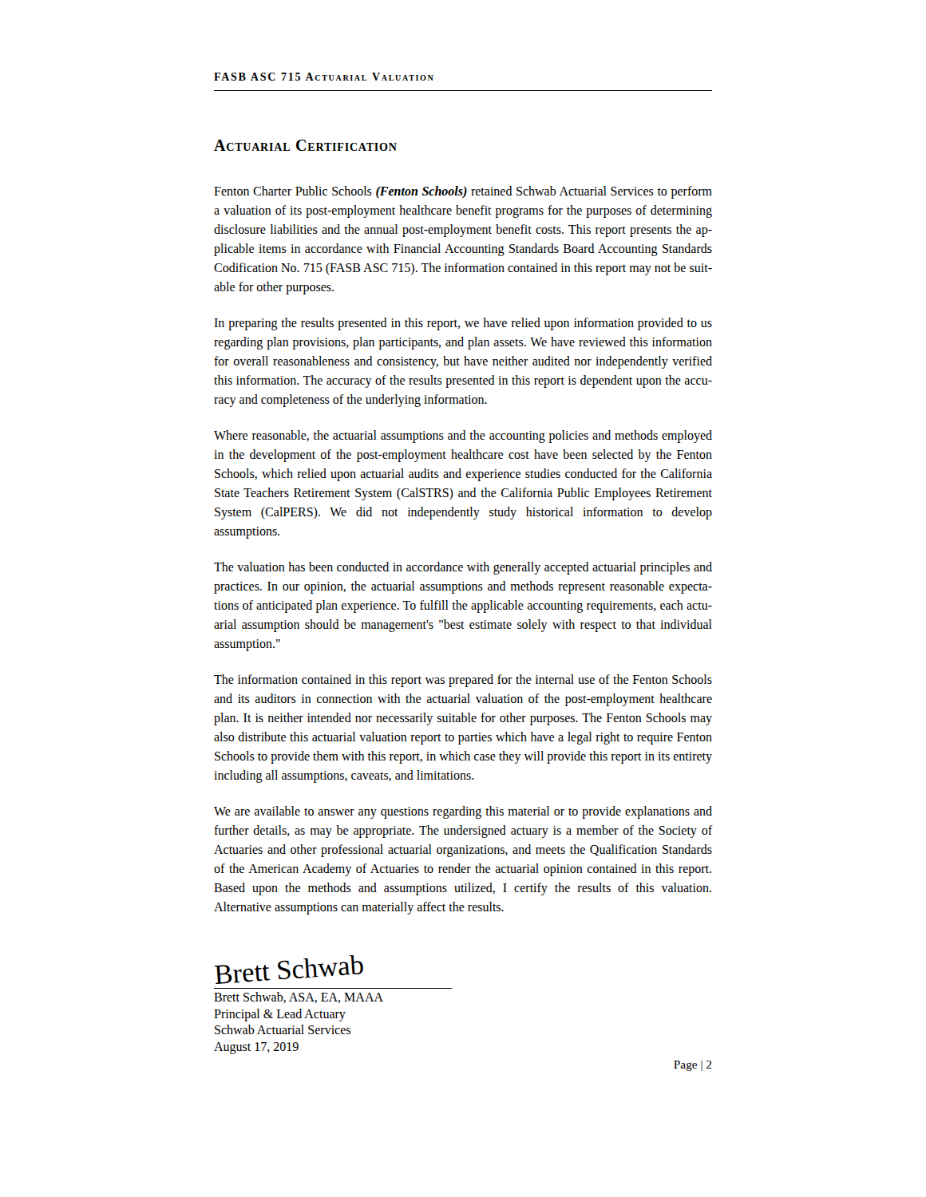FASB ASC 715 Actuarial Valuation
Actuarial Certification
Fenton Charter Public Schools (Fenton Schools) retained Schwab Actuarial Services to perform a valuation of its post-employment healthcare benefit programs for the purposes of determining disclosure liabilities and the annual post-employment benefit costs. This report presents the applicable items in accordance with Financial Accounting Standards Board Accounting Standards Codification No. 715 (FASB ASC 715). The information contained in this report may not be suitable for other purposes.
In preparing the results presented in this report, we have relied upon information provided to us regarding plan provisions, plan participants, and plan assets. We have reviewed this information for overall reasonableness and consistency, but have neither audited nor independently verified this information. The accuracy of the results presented in this report is dependent upon the accuracy and completeness of the underlying information.
Where reasonable, the actuarial assumptions and the accounting policies and methods employed in the development of the post-employment healthcare cost have been selected by the Fenton Schools, which relied upon actuarial audits and experience studies conducted for the California State Teachers Retirement System (CalSTRS) and the California Public Employees Retirement System (CalPERS). We did not independently study historical information to develop assumptions.
The valuation has been conducted in accordance with generally accepted actuarial principles and practices. In our opinion, the actuarial assumptions and methods represent reasonable expectations of anticipated plan experience. To fulfill the applicable accounting requirements, each actuarial assumption should be management's "best estimate solely with respect to that individual assumption."
The information contained in this report was prepared for the internal use of the Fenton Schools and its auditors in connection with the actuarial valuation of the post-employment healthcare plan. It is neither intended nor necessarily suitable for other purposes. The Fenton Schools may also distribute this actuarial valuation report to parties which have a legal right to require Fenton Schools to provide them with this report, in which case they will provide this report in its entirety including all assumptions, caveats, and limitations.
We are available to answer any questions regarding this material or to provide explanations and further details, as may be appropriate. The undersigned actuary is a member of the Society of Actuaries and other professional actuarial organizations, and meets the Qualification Standards of the American Academy of Actuaries to render the actuarial opinion contained in this report. Based upon the methods and assumptions utilized, I certify the results of this valuation. Alternative assumptions can materially affect the results.
Brett Schwab
Brett Schwab, ASA, EA, MAAA Principal & Lead Actuary Schwab Actuarial Services August 17, 2019
Page | 2